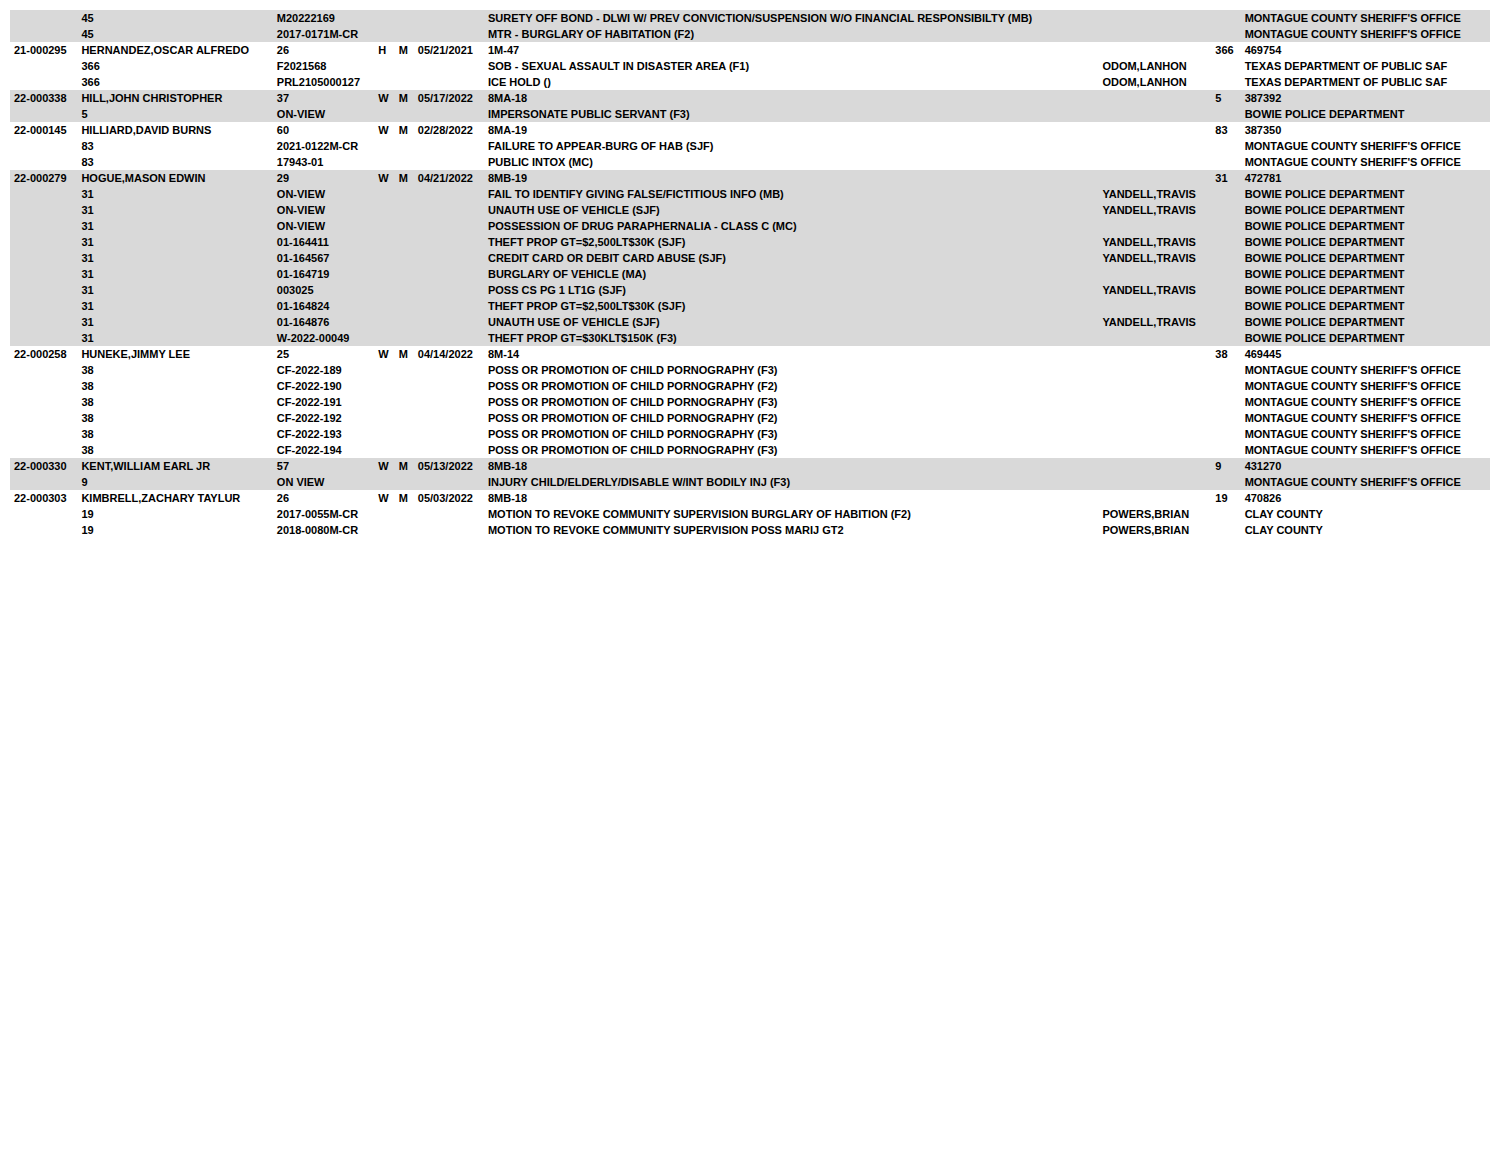| | 45 | M20222169 | | | | SURETY OFF BOND - DLWI W/ PREV CONVICTION/SUSPENSION W/O FINANCIAL RESPONSIBILTY (MB) | | | MONTAGUE COUNTY SHERIFF'S OFFICE |
| | 45 | 2017-0171M-CR | | | | MTR - BURGLARY OF HABITATION (F2) | | | MONTAGUE COUNTY SHERIFF'S OFFICE |
| 21-000295 | HERNANDEZ,OSCAR ALFREDO | 26 | H | M | 05/21/2021 | 1M-47 | | 366 | 469754 |
| | 366 | F2021568 | | | | SOB - SEXUAL ASSAULT IN DISASTER AREA (F1) | ODOM,LANHON | | TEXAS DEPARTMENT OF PUBLIC SAF |
| | 366 | PRL2105000127 | | | | ICE HOLD () | ODOM,LANHON | | TEXAS DEPARTMENT OF PUBLIC SAF |
| 22-000338 | HILL,JOHN CHRISTOPHER | 37 | W | M | 05/17/2022 | 8MA-18 | | 5 | 387392 |
| | 5 | ON-VIEW | | | | IMPERSONATE PUBLIC SERVANT (F3) | | | BOWIE POLICE DEPARTMENT |
| 22-000145 | HILLIARD,DAVID BURNS | 60 | W | M | 02/28/2022 | 8MA-19 | | 83 | 387350 |
| | 83 | 2021-0122M-CR | | | | FAILURE TO APPEAR-BURG OF HAB (SJF) | | | MONTAGUE COUNTY SHERIFF'S OFFICE |
| | 83 | 17943-01 | | | | PUBLIC INTOX (MC) | | | MONTAGUE COUNTY SHERIFF'S OFFICE |
| 22-000279 | HOGUE,MASON EDWIN | 29 | W | M | 04/21/2022 | 8MB-19 | | 31 | 472781 |
| | 31 | ON-VIEW | | | | FAIL TO IDENTIFY GIVING FALSE/FICTITIOUS INFO (MB) | YANDELL,TRAVIS | | BOWIE POLICE DEPARTMENT |
| | 31 | ON-VIEW | | | | UNAUTH USE OF VEHICLE (SJF) | YANDELL,TRAVIS | | BOWIE POLICE DEPARTMENT |
| | 31 | ON-VIEW | | | | POSSESSION OF DRUG PARAPHERNALIA - CLASS C (MC) | | | BOWIE POLICE DEPARTMENT |
| | 31 | 01-164411 | | | | THEFT PROP GT=$2,500LT$30K (SJF) | YANDELL,TRAVIS | | BOWIE POLICE DEPARTMENT |
| | 31 | 01-164567 | | | | CREDIT CARD OR DEBIT CARD ABUSE (SJF) | YANDELL,TRAVIS | | BOWIE POLICE DEPARTMENT |
| | 31 | 01-164719 | | | | BURGLARY OF VEHICLE (MA) | | | BOWIE POLICE DEPARTMENT |
| | 31 | 003025 | | | | POSS CS PG 1 LT1G (SJF) | YANDELL,TRAVIS | | BOWIE POLICE DEPARTMENT |
| | 31 | 01-164824 | | | | THEFT PROP GT=$2,500LT$30K (SJF) | | | BOWIE POLICE DEPARTMENT |
| | 31 | 01-164876 | | | | UNAUTH USE OF VEHICLE (SJF) | YANDELL,TRAVIS | | BOWIE POLICE DEPARTMENT |
| | 31 | W-2022-00049 | | | | THEFT PROP GT=$30KLT$150K (F3) | | | BOWIE POLICE DEPARTMENT |
| 22-000258 | HUNEKE,JIMMY LEE | 25 | W | M | 04/14/2022 | 8M-14 | | 38 | 469445 |
| | 38 | CF-2022-189 | | | | POSS OR PROMOTION OF CHILD PORNOGRAPHY (F3) | | | MONTAGUE COUNTY SHERIFF'S OFFICE |
| | 38 | CF-2022-190 | | | | POSS OR PROMOTION OF CHILD PORNOGRAPHY (F2) | | | MONTAGUE COUNTY SHERIFF'S OFFICE |
| | 38 | CF-2022-191 | | | | POSS OR PROMOTION OF CHILD PORNOGRAPHY (F3) | | | MONTAGUE COUNTY SHERIFF'S OFFICE |
| | 38 | CF-2022-192 | | | | POSS OR PROMOTION OF CHILD PORNOGRAPHY (F2) | | | MONTAGUE COUNTY SHERIFF'S OFFICE |
| | 38 | CF-2022-193 | | | | POSS OR PROMOTION OF CHILD PORNOGRAPHY (F3) | | | MONTAGUE COUNTY SHERIFF'S OFFICE |
| | 38 | CF-2022-194 | | | | POSS OR PROMOTION OF CHILD PORNOGRAPHY (F3) | | | MONTAGUE COUNTY SHERIFF'S OFFICE |
| 22-000330 | KENT,WILLIAM EARL JR | 57 | W | M | 05/13/2022 | 8MB-18 | | 9 | 431270 |
| | 9 | ON VIEW | | | | INJURY CHILD/ELDERLY/DISABLE W/INT BODILY INJ (F3) | | | MONTAGUE COUNTY SHERIFF'S OFFICE |
| 22-000303 | KIMBRELL,ZACHARY TAYLUR | 26 | W | M | 05/03/2022 | 8MB-18 | | 19 | 470826 |
| | 19 | 2017-0055M-CR | | | | MOTION TO REVOKE COMMUNITY SUPERVISION BURGLARY OF HABITION (F2) | POWERS,BRIAN | | CLAY COUNTY |
| | 19 | 2018-0080M-CR | | | | MOTION TO REVOKE COMMUNITY SUPERVISION POSS MARIJ GT2 | POWERS,BRIAN | | CLAY COUNTY |